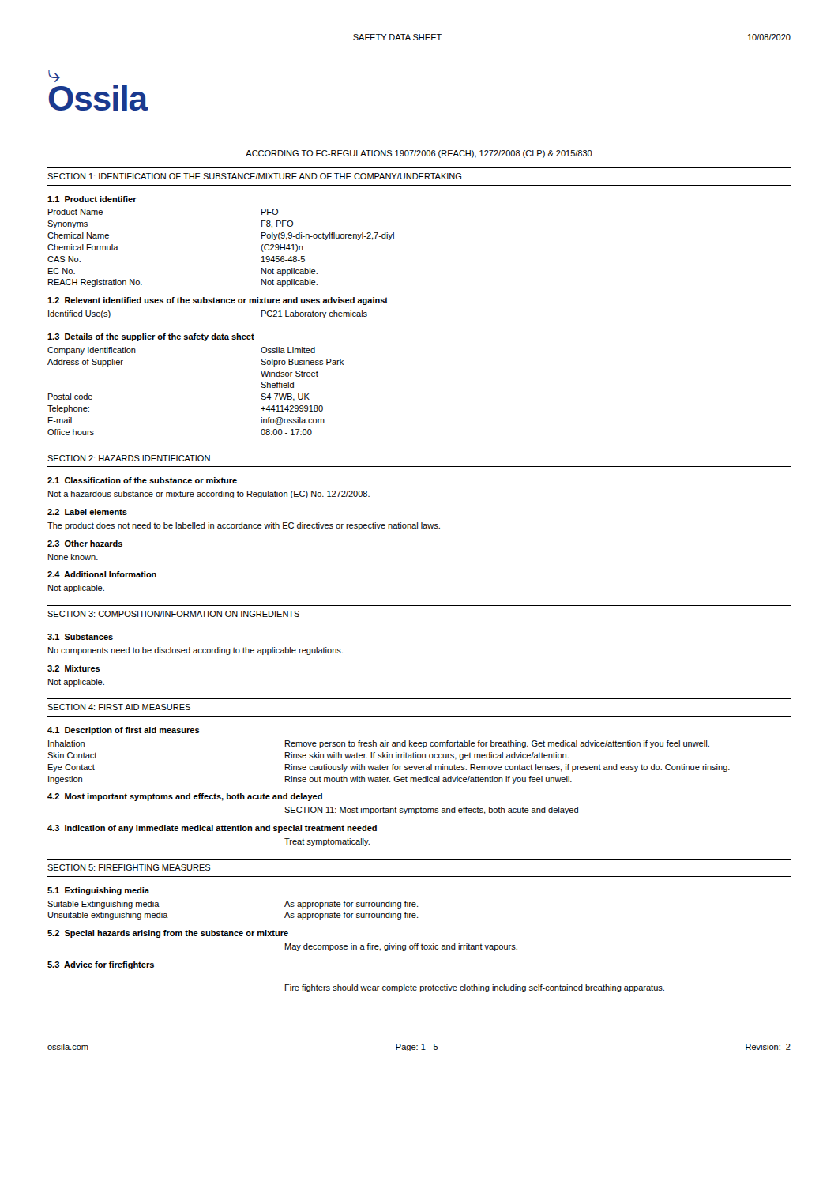SAFETY DATA SHEET 10/08/2020
⤷
Ossila
ACCORDING TO EC-REGULATIONS 1907/2006 (REACH), 1272/2008 (CLP) & 2015/830
SECTION 1: IDENTIFICATION OF THE SUBSTANCE/MIXTURE AND OF THE COMPANY/UNDERTAKING
1.1 Product identifier
| Product Name | PFO |
| Synonyms | F8, PFO |
| Chemical Name | Poly(9,9-di-n-octylfluorenyl-2,7-diyl |
| Chemical Formula | (C29H41)n |
| CAS No. | 19456-48-5 |
| EC No. | Not applicable. |
| REACH Registration No. | Not applicable. |
1.2 Relevant identified uses of the substance or mixture and uses advised against
| Identified Use(s) | PC21 Laboratory chemicals |
1.3 Details of the supplier of the safety data sheet
| Company Identification | Ossila Limited |
| Address of Supplier | Solpro Business Park |
| | Windsor Street |
| | Sheffield |
| Postal code | S4 7WB, UK |
| Telephone: | +441142999180 |
| E-mail | info@ossila.com |
| Office hours | 08:00 - 17:00 |
SECTION 2: HAZARDS IDENTIFICATION
2.1 Classification of the substance or mixture
Not a hazardous substance or mixture according to Regulation (EC) No. 1272/2008.
2.2 Label elements
The product does not need to be labelled in accordance with EC directives or respective national laws.
2.3 Other hazards
None known.
2.4 Additional Information
Not applicable.
SECTION 3: COMPOSITION/INFORMATION ON INGREDIENTS
3.1 Substances
No components need to be disclosed according to the applicable regulations.
3.2 Mixtures
Not applicable.
SECTION 4: FIRST AID MEASURES
4.1 Description of first aid measures
| Inhalation | Remove person to fresh air and keep comfortable for breathing. Get medical advice/attention if you feel unwell. |
| Skin Contact | Rinse skin with water. If skin irritation occurs, get medical advice/attention. |
| Eye Contact | Rinse cautiously with water for several minutes. Remove contact lenses, if present and easy to do. Continue rinsing. |
| Ingestion | Rinse out mouth with water. Get medical advice/attention if you feel unwell. |
4.2 Most important symptoms and effects, both acute and delayed
SECTION 11: Most important symptoms and effects, both acute and delayed
4.3 Indication of any immediate medical attention and special treatment needed
Treat symptomatically.
SECTION 5: FIREFIGHTING MEASURES
5.1 Extinguishing media
| Suitable Extinguishing media | As appropriate for surrounding fire. |
| Unsuitable extinguishing media | As appropriate for surrounding fire. |
5.2 Special hazards arising from the substance or mixture
May decompose in a fire, giving off toxic and irritant vapours.
5.3 Advice for firefighters
Fire fighters should wear complete protective clothing including self-contained breathing apparatus.
ossila.com Page: 1 - 5 Revision: 2